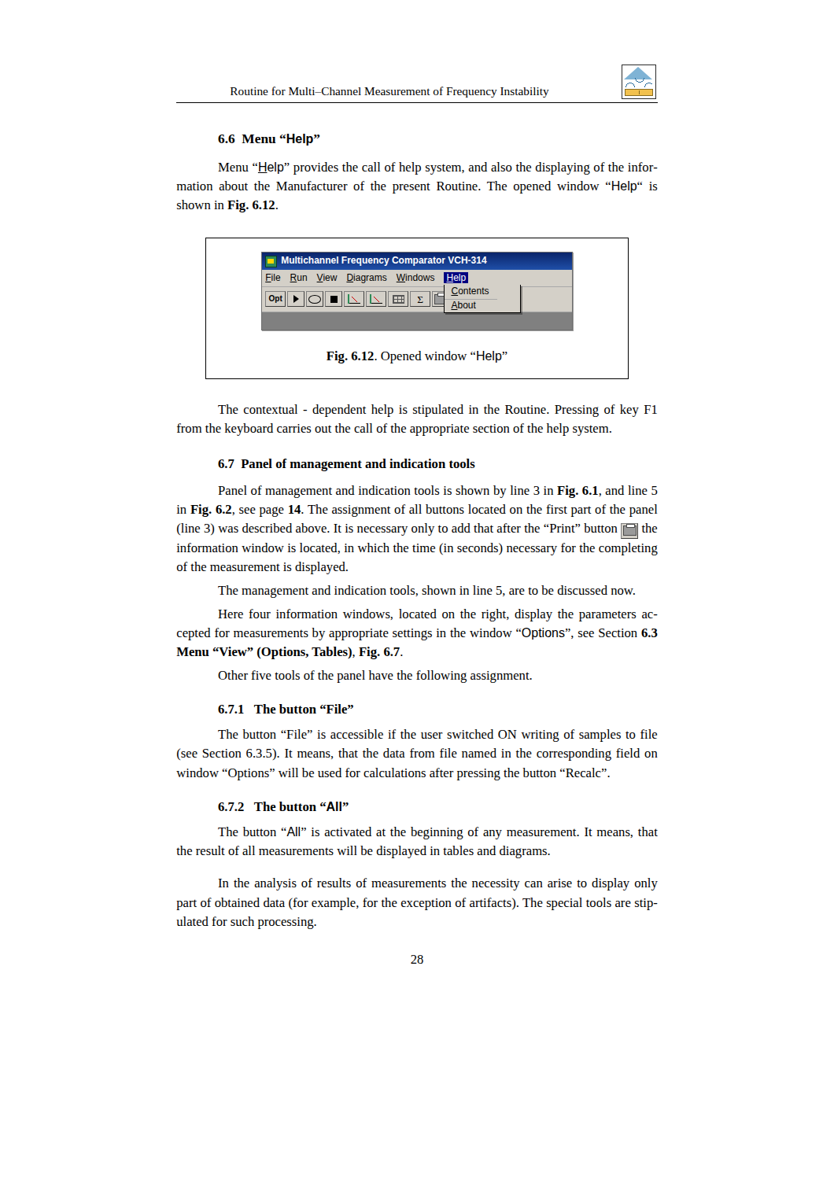Routine for Multi–Channel Measurement of Frequency Instability
6.6 Menu “Help”
Menu “Help” provides the call of help system, and also the displaying of the information about the Manufacturer of the present Routine. The opened window “Help“ is shown in Fig. 6.12.
Multichannel Frequency Comparator VCH-314
File Run View Diagrams Windows Help Contents About
Opt Σ
Fig. 6.12. Opened window “Help”
The contextual - dependent help is stipulated in the Routine. Pressing of key F1 from the keyboard carries out the call of the appropriate section of the help system.
6.7 Panel of management and indication tools
Panel of management and indication tools is shown by line 3 in Fig. 6.1, and line 5 in Fig. 6.2, see page 14. The assignment of all buttons located on the first part of the panel (line 3) was described above. It is necessary only to add that after the “Print” button the information window is located, in which the time (in seconds) necessary for the completing of the measurement is displayed.
The management and indication tools, shown in line 5, are to be discussed now.
Here four information windows, located on the right, display the parameters accepted for measurements by appropriate settings in the window “Options”, see Section 6.3 Menu “View” (Options, Tables), Fig. 6.7.
Other five tools of the panel have the following assignment.
6.7.1 The button “File”
The button “File” is accessible if the user switched ON writing of samples to file (see Section 6.3.5). It means, that the data from file named in the corresponding field on window “Options” will be used for calculations after pressing the button “Recalc”.
6.7.2 The button “All”
The button “All” is activated at the beginning of any measurement. It means, that the result of all measurements will be displayed in tables and diagrams.
In the analysis of results of measurements the necessity can arise to display only part of obtained data (for example, for the exception of artifacts). The special tools are stipulated for such processing.
28